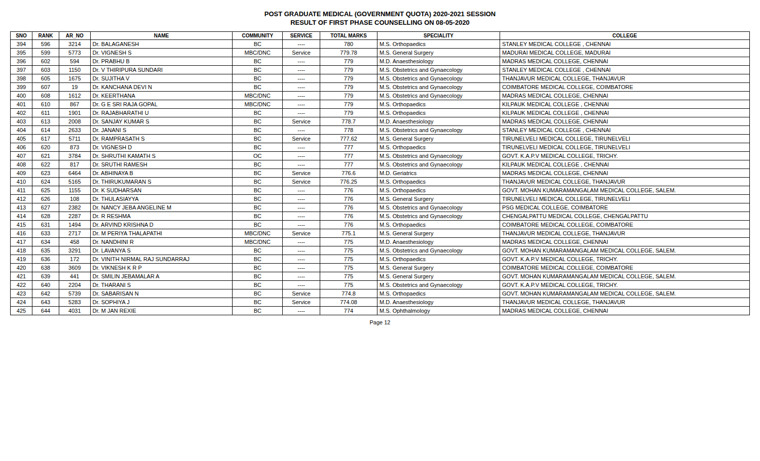POST GRADUATE MEDICAL (GOVERNMENT QUOTA) 2020-2021 SESSION
RESULT OF FIRST PHASE COUNSELLING ON 08-05-2020
| SNO | RANK | AR_NO | NAME | COMMUNITY | SERVICE | TOTAL MARKS | SPECIALITY | COLLEGE |
| --- | --- | --- | --- | --- | --- | --- | --- | --- |
| 394 | 596 | 3214 | Dr. BALAGANESH | BC | ---- | 780 | M.S. Orthopaedics | STANLEY MEDICAL COLLEGE , CHENNAI |
| 395 | 599 | 5773 | Dr. VIGNESH S | MBC/DNC | Service | 779.78 | M.S. General Surgery | MADURAI MEDICAL COLLEGE, MADURAI |
| 396 | 602 | 594 | Dr. PRABHU B | BC | ---- | 779 | M.D. Anaesthesiology | MADRAS MEDICAL COLLEGE, CHENNAI |
| 397 | 603 | 1150 | Dr. V THIRIPURA SUNDARI | BC | ---- | 779 | M.S. Obstetrics and Gynaecology | STANLEY MEDICAL COLLEGE , CHENNAI |
| 398 | 605 | 1675 | Dr. SUJITHA V | BC | ---- | 779 | M.S. Obstetrics and Gynaecology | THANJAVUR MEDICAL COLLEGE, THANJAVUR |
| 399 | 607 | 19 | Dr. KANCHANA DEVI N | BC | ---- | 779 | M.S. Obstetrics and Gynaecology | COIMBATORE MEDICAL COLLEGE, COIMBATORE |
| 400 | 608 | 1612 | Dr. KEERTHANA | MBC/DNC | ---- | 779 | M.S. Obstetrics and Gynaecology | MADRAS MEDICAL COLLEGE, CHENNAI |
| 401 | 610 | 867 | Dr. G E SRI RAJA GOPAL | MBC/DNC | ---- | 779 | M.S. Orthopaedics | KILPAUK MEDICAL COLLEGE , CHENNAI |
| 402 | 611 | 1901 | Dr. RAJABHARATHI U | BC | ---- | 779 | M.S. Orthopaedics | KILPAUK MEDICAL COLLEGE , CHENNAI |
| 403 | 613 | 2008 | Dr. SANJAY KUMAR S | BC | Service | 778.7 | M.D. Anaesthesiology | MADRAS MEDICAL COLLEGE, CHENNAI |
| 404 | 614 | 2633 | Dr. JANANI S | BC | ---- | 778 | M.S. Obstetrics and Gynaecology | STANLEY MEDICAL COLLEGE , CHENNAI |
| 405 | 617 | 5711 | Dr. RAMPRASATH S | BC | Service | 777.62 | M.S. General Surgery | TIRUNELVELI MEDICAL COLLEGE, TIRUNELVELI |
| 406 | 620 | 873 | Dr. VIGNESH D | BC | ---- | 777 | M.S. Orthopaedics | TIRUNELVELI MEDICAL COLLEGE, TIRUNELVELI |
| 407 | 621 | 3784 | Dr. SHRUTHI KAMATH S | OC | ---- | 777 | M.S. Obstetrics and Gynaecology | GOVT. K.A.P.V MEDICAL COLLEGE, TRICHY. |
| 408 | 622 | 817 | Dr. SRUTHI RAMESH | BC | ---- | 777 | M.S. Obstetrics and Gynaecology | KILPAUK MEDICAL COLLEGE , CHENNAI |
| 409 | 623 | 6464 | Dr. ABHINAYA B | BC | Service | 776.6 | M.D. Geriatrics | MADRAS MEDICAL COLLEGE, CHENNAI |
| 410 | 624 | 5165 | Dr. THIRUKUMARAN S | BC | Service | 776.25 | M.S. Orthopaedics | THANJAVUR MEDICAL COLLEGE, THANJAVUR |
| 411 | 625 | 1155 | Dr. K SUDHARSAN | BC | ---- | 776 | M.S. Orthopaedics | GOVT. MOHAN KUMARAMANGALAM MEDICAL COLLEGE, SALEM. |
| 412 | 626 | 108 | Dr. THULASIAYYA | BC | ---- | 776 | M.S. General Surgery | TIRUNELVELI MEDICAL COLLEGE, TIRUNELVELI |
| 413 | 627 | 2382 | Dr. NANCY JEBA ANGELINE M | BC | ---- | 776 | M.S. Obstetrics and Gynaecology | PSG MEDICAL COLLEGE, COIMBATORE |
| 414 | 628 | 2287 | Dr. R RESHMA | BC | ---- | 776 | M.S. Obstetrics and Gynaecology | CHENGALPATTU MEDICAL COLLEGE, CHENGALPATTU |
| 415 | 631 | 1494 | Dr. ARVIND KRISHNA D | BC | ---- | 776 | M.S. Orthopaedics | COIMBATORE MEDICAL COLLEGE, COIMBATORE |
| 416 | 633 | 2717 | Dr. M PERIYA THALAPATHI | MBC/DNC | Service | 775.1 | M.S. General Surgery | THANJAVUR MEDICAL COLLEGE, THANJAVUR |
| 417 | 634 | 458 | Dr. NANDHINI R | MBC/DNC | ---- | 775 | M.D. Anaesthesiology | MADRAS MEDICAL COLLEGE, CHENNAI |
| 418 | 635 | 3291 | Dr. LAVANYA S | BC | ---- | 775 | M.S. Obstetrics and Gynaecology | GOVT. MOHAN KUMARAMANGALAM MEDICAL COLLEGE, SALEM. |
| 419 | 636 | 172 | Dr. VINITH NIRMAL RAJ SUNDARRAJ | BC | ---- | 775 | M.S. Orthopaedics | GOVT. K.A.P.V MEDICAL COLLEGE, TRICHY. |
| 420 | 638 | 3609 | Dr. VIKNESH K R P | BC | ---- | 775 | M.S. General Surgery | COIMBATORE MEDICAL COLLEGE, COIMBATORE |
| 421 | 639 | 441 | Dr. SMILIN JEBAMALAR A | BC | ---- | 775 | M.S. General Surgery | GOVT. MOHAN KUMARAMANGALAM MEDICAL COLLEGE, SALEM. |
| 422 | 640 | 2204 | Dr. THARANI S | BC | ---- | 775 | M.S. Obstetrics and Gynaecology | GOVT. K.A.P.V MEDICAL COLLEGE, TRICHY. |
| 423 | 642 | 5739 | Dr. SABARISAN N | BC | Service | 774.8 | M.S. Orthopaedics | GOVT. MOHAN KUMARAMANGALAM MEDICAL COLLEGE, SALEM. |
| 424 | 643 | 5283 | Dr. SOPHIYA J | BC | Service | 774.08 | M.D. Anaesthesiology | THANJAVUR MEDICAL COLLEGE, THANJAVUR |
| 425 | 644 | 4031 | Dr. M JAN REXIE | BC | ---- | 774 | M.S. Ophthalmology | MADRAS MEDICAL COLLEGE, CHENNAI |
Page 12